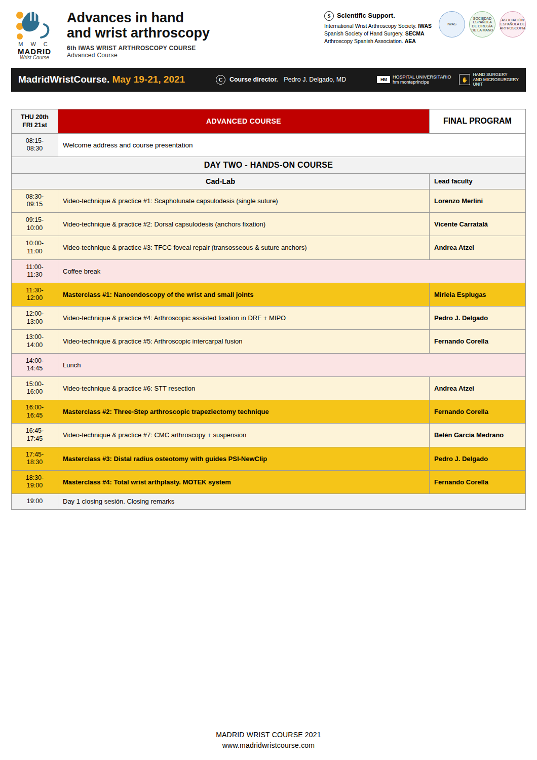M W C
MADRID
Wrist Course
Advances in hand
and wrist arthroscopy
6th IWAS WRIST ARTHROSCOPY COURSEAdvanced Course
S Scientific Support.
International Wrist Arthroscopy Society. IWAS
Spanish Society of Hand Surgery. SECMA
Arthroscopy Spanish Association. AEA
IWAS
SOCIEDAD ESPAÑOLA DE CIRUGÍA DE LA MANO
ASOCIACIÓN ESPAÑOLA DE ARTROSCOPIA
MadridWristCourse. May 19-21, 2021
C Course director. Pedro J. Delgado, MD
HM HOSPITAL UNIVERSITARIO
hm montepríncipe
✋ HAND SURGERY
AND MICROSURGERY
UNIT
| THU 20th FRI 21st | ADVANCED COURSE | FINAL PROGRAM |
| 08:15- 08:30 | Welcome address and course presentation |
| DAY TWO - HANDS-ON COURSE |
| Cad-Lab | Lead faculty |
| 08:30- 09:15 | Video-technique & practice #1: Scapholunate capsulodesis (single suture) | Lorenzo Merlini |
| 09:15- 10:00 | Video-technique & practice #2: Dorsal capsulodesis (anchors fixation) | Vicente Carratalá |
| 10:00- 11:00 | Video-technique & practice #3: TFCC foveal repair (transosseous & suture anchors) | Andrea Atzei |
| 11:00- 11:30 | Coffee break |
| 11:30- 12:00 | Masterclass #1: Nanoendoscopy of the wrist and small joints | Mirieia Esplugas |
| 12:00- 13:00 | Video-technique & practice #4: Arthroscopic assisted fixation in DRF + MIPO | Pedro J. Delgado |
| 13:00- 14:00 | Video-technique & practice #5: Arthroscopic intercarpal fusion | Fernando Corella |
| 14:00- 14:45 | Lunch |
| 15:00- 16:00 | Video-technique & practice #6: STT resection | Andrea Atzei |
| 16:00- 16:45 | Masterclass #2: Three-Step arthroscopic trapeziectomy technique | Fernando Corella |
| 16:45- 17:45 | Video-technique & practice #7: CMC arthroscopy + suspension | Belén García Medrano |
| 17:45- 18:30 | Masterclass #3: Distal radius osteotomy with guides PSI-NewClip | Pedro J. Delgado |
| 18:30- 19:00 | Masterclass #4: Total wrist arthplasty. MOTEK system | Fernando Corella |
| 19:00 | Day 1 closing sesión. Closing remarks |
MADRID WRIST COURSE 2021
www.madridwristcourse.com